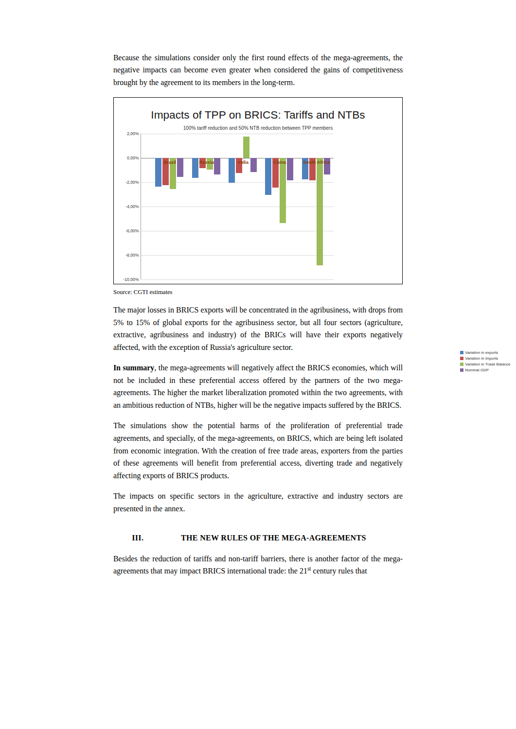Because the simulations consider only the first round effects of the mega-agreements, the negative impacts can become even greater when considered the gains of competitiveness brought by the agreement to its members in the long-term.
Impacts of TPP on BRICS: Tariffs and NTBs
100% tariff reduction and 50% NTB reduction between TPP members
2,00%
0,00%
-2,00%
-4,00%
-6,00%
-8,00%
-10,00%
Brazil
Russia
India
China
South Africa
Variation in exports
Variation in imports
Variation in Trade Balance
Nominal GDP
Source: CGTI estimates
The major losses in BRICS exports will be concentrated in the agribusiness, with drops from 5% to 15% of global exports for the agribusiness sector, but all four sectors (agriculture, extractive, agribusiness and industry) of the BRICs will have their exports negatively affected, with the exception of Russia's agriculture sector.
In summary, the mega-agreements will negatively affect the BRICS economies, which will not be included in these preferential access offered by the partners of the two mega-agreements. The higher the market liberalization promoted within the two agreements, with an ambitious reduction of NTBs, higher will be the negative impacts suffered by the BRICS.
The simulations show the potential harms of the proliferation of preferential trade agreements, and specially, of the mega-agreements, on BRICS, which are being left isolated from economic integration. With the creation of free trade areas, exporters from the parties of these agreements will benefit from preferential access, diverting trade and negatively affecting exports of BRICS products.
The impacts on specific sectors in the agriculture, extractive and industry sectors are presented in the annex.
III. THE NEW RULES OF THE MEGA-AGREEMENTS
Besides the reduction of tariffs and non-tariff barriers, there is another factor of the mega-agreements that may impact BRICS international trade: the 21st century rules that